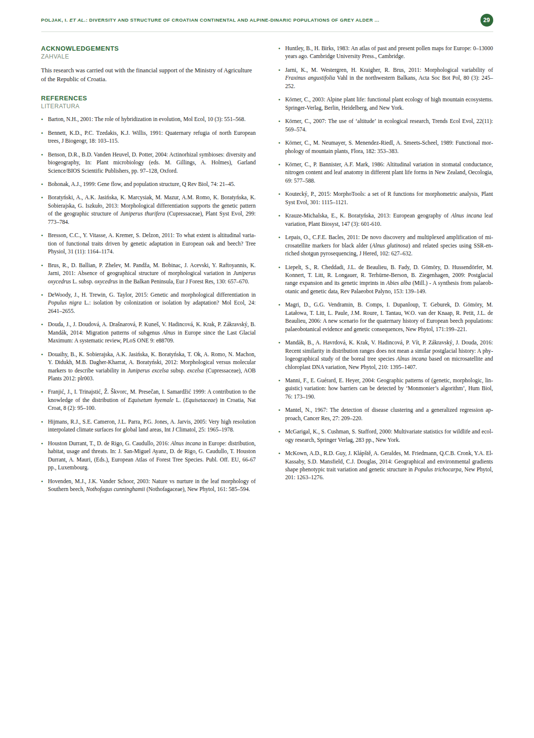POLJAK, I. et al.: DIVERSITY AND STRUCTURE OF CROATIAN CONTINENTAL AND ALPINE-DINARIC POPULATIONS OF GREY ALDER ...
29
Acknowledgements
Zahvale
This research was carried out with the financial support of the Ministry of Agriculture of the Republic of Croatia.
References
Literatura
Barton, N.H., 2001: The role of hybridization in evolution, Mol Ecol, 10 (3): 551–568.
Bennett, K.D., P.C. Tzedakis, K.J. Willis, 1991: Quaternary refugia of north European trees, J Biogeogr, 18: 103–115.
Benson, D.R., B.D. Vanden Heuvel, D. Potter, 2004: Actinorhizal symbioses: diversity and biogeography, In: Plant microbiology (eds. M. Gillings, A. Holmes), Garland Science/BIOS Scientific Publishers, pp. 97–128, Oxford.
Bohonak, A.J., 1999: Gene flow, and population structure, Q Rev Biol, 74: 21–45.
Boratyński, A., A.K. Jasińska, K. Marcysiak, M. Mazur, A.M. Romo, K. Boratyńska, K. Sobierajska, G. Iszkuło, 2013: Morphological differentiation supports the genetic pattern of the geographic structure of Juniperus thurifera (Cupressaceae), Plant Syst Evol, 299: 773–784.
Bresson, C.C., Y. Vitasse, A. Kremer, S. Delzon, 2011: To what extent is altitudinal variation of functional traits driven by genetic adaptation in European oak and beech? Tree Physiol, 31 (11): 1164–1174.
Brus, R., D. Ballian, P. Zhelev, M. Pandža, M. Bobinac, J. Acevski, Y. Raftoyannis, K. Jarni, 2011: Absence of geographical structure of morphological variation in Juniperus oxycedrus L. subsp. oxycedrus in the Balkan Peninsula, Eur J Forest Res, 130: 657–670.
DeWoody, J., H. Trewin, G. Taylor, 2015: Genetic and morphological differentiation in Populus nigra L.: isolation by colonization or isolation by adaptation? Mol Ecol, 24: 2641–2655.
Douda, J., J. Doudová, A. Drašnarová, P. Kuneš, V. Hadincová, K. Krak, P. Zákravský, B. Mandák, 2014: Migration patterns of subgenus Alnus in Europe since the Last Glacial Maximum: A systematic review, PLoS ONE 9: e88709.
Douaihy, B., K. Sobierajska, A.K. Jasińska, K. Boratyńska, T. Ok, A. Romo, N. Machon, Y. Didukh, M.B. Dagher-Kharrat, A. Boratyński, 2012: Morphological versus molecular markers to describe variability in Juniperus excelsa subsp. excelsa (Cupressaceae), AOB Plants 2012: plr003.
Franjić, J., I. Trinajstić, Ž. Škvorc, M. Presečan, I. Samardžić 1999: A contribution to the knowledge of the distribution of Equisetum hyemale L. (Equisetaceae) in Croatia, Nat Croat, 8 (2): 95–100.
Hijmans, R.J., S.E. Cameron, J.L. Parra, P.G. Jones, A. Jarvis, 2005: Very high resolution interpolated climate surfaces for global land areas, Int J Climatol, 25: 1965–1978.
Houston Durrant, T., D. de Rigo, G. Caudullo, 2016: Alnus incana in Europe: distribution, habitat, usage and threats. In: J. San-Miguel Ayanz, D. de Rigo, G. Caudullo, T. Houston Durrant, A. Mauri, (Eds.), European Atlas of Forest Tree Species. Publ. Off. EU, 66-67 pp., Luxembourg.
Hovenden, M.J., J.K. Vander Schoor, 2003: Nature vs nurture in the leaf morphology of Southern beech, Nothofagus cunninghamii (Nothofagaceae), New Phytol, 161: 585–594.
Huntley, B., H. Birks, 1983: An atlas of past and present pollen maps for Europe: 0–13000 years ago. Cambridge University Press., Cambridge.
Jarni, K., M. Westergren, H. Kraigher, R. Brus, 2011: Morphological variability of Fraxinus angustifolia Vahl in the northwestern Balkans, Acta Soc Bot Pol, 80 (3): 245–252.
Körner, C., 2003: Alpine plant life: functional plant ecology of high mountain ecosystems. Springer-Verlag, Berlin, Heidelberg, and New York.
Körner, C., 2007: The use of ‘altitude’ in ecological research, Trends Ecol Evol, 22(11): 569–574.
Körner, C., M. Neumayer, S. Menendez-Riedl, A. Smeets-Scheel, 1989: Functional morphology of mountain plants, Flora, 182: 353–383.
Körner, C., P. Bannister, A.F. Mark, 1986: Altitudinal variation in stomatal conductance, nitrogen content and leaf anatomy in different plant life forms in New Zealand, Oecologia, 69: 577–588.
Koutecký, P., 2015: MorphoTools: a set of R functions for morphometric analysis, Plant Syst Evol, 301: 1115–1121.
Krauze-Michalska, E., K. Boratyńska, 2013: European geography of Alnus incana leaf variation, Plant Biosyst, 147 (3): 601-610.
Lepais, O., C.F.E. Bacles, 2011: De novo discovery and multiplexed amplification of microsatellite markers for black alder (Alnus glutinosa) and related species using SSR-enriched shotgun pyrosequencing, J Hered, 102: 627–632.
Liepelt, S., R. Cheddadi, J.L. de Beaulieu, B. Fady, D. Gömöry, D. Hussendörfer, M. Konnert, T. Litt, R. Longauer, R. Terhürne-Berson, B. Ziegenhagen, 2009: Postglacial range expansion and its genetic imprints in Abies alba (Mill.) - A synthesis from palaeobotanic and genetic data, Rev Palaeobot Palyno, 153: 139–149.
Magri, D., G.G. Vendramin, B. Comps, I. Dupanloup, T. Geburek, D. Gömöry, M. Latałowa, T. Litt, L. Paule, J.M. Roure, I. Tantau, W.O. van der Knaap, R. Petit, J.L. de Beaulieu, 2006: A new scenario for the quaternary history of European beech populations: palaeobotanical evidence and genetic consequences, New Phytol, 171:199–221.
Mandák, B., A. Havrdová, K. Krak, V. Hadincová, P. Vít, P. Zákravský, J. Douda, 2016: Recent similarity in distribution ranges does not mean a similar postglacial history: A phylogeographical study of the boreal tree species Alnus incana based on microsatellite and chloroplast DNA variation, New Phytol, 210: 1395–1407.
Manni, F., E. Guérard, E. Heyer, 2004: Geographic patterns of (genetic, morphologic, linguistic) variation: how barriers can be detected by ‘Monmonier’s algorithm’, Hum Biol, 76: 173–190.
Mantel, N., 1967: The detection of disease clustering and a generalized regression approach, Cancer Res, 27: 209–220.
McGarigal, K., S. Cushman, S. Stafford, 2000: Multivariate statistics for wildlife and ecology research, Springer Verlag, 283 pp., New York.
McKown, A.D., R.D. Guy, J. Klápště, A. Geraldes, M. Friedmann, Q.C.B. Cronk, Y.A. El-Kassaby, S.D. Mansfield, C.J. Douglas, 2014: Geographical and environmental gradients shape phenotypic trait variation and genetic structure in Populus trichocarpa, New Phytol, 201: 1263–1276.